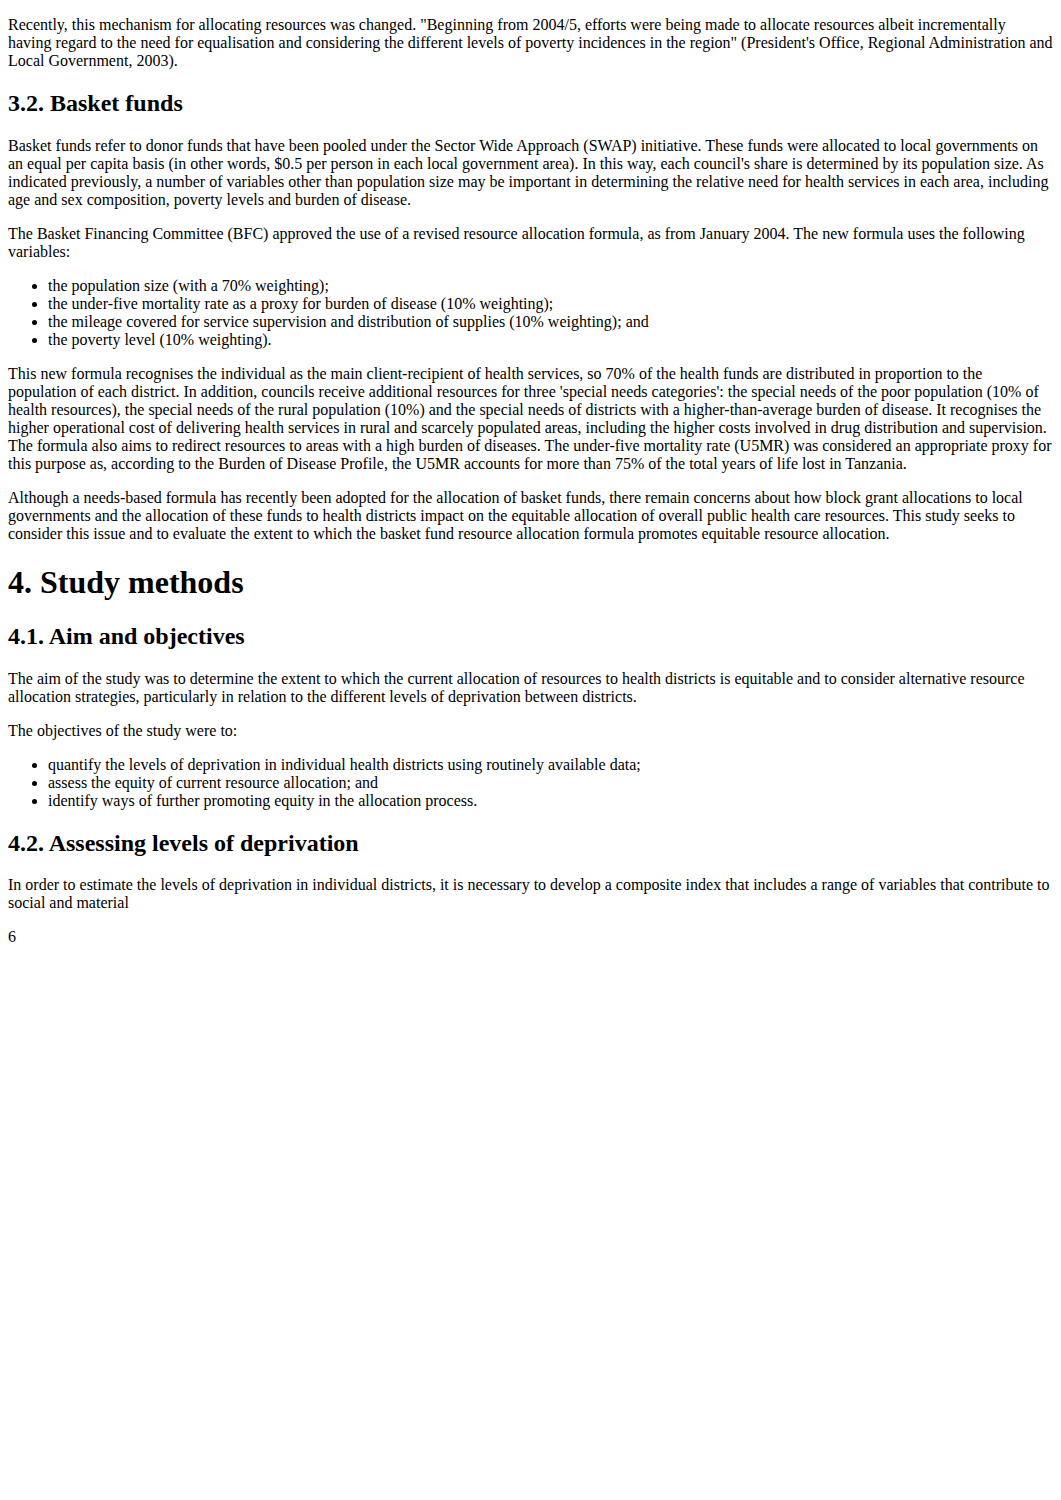Recently, this mechanism for allocating resources was changed. "Beginning from 2004/5, efforts were being made to allocate resources albeit incrementally having regard to the need for equalisation and considering the different levels of poverty incidences in the region" (President's Office, Regional Administration and Local Government, 2003).
3.2. Basket funds
Basket funds refer to donor funds that have been pooled under the Sector Wide Approach (SWAP) initiative. These funds were allocated to local governments on an equal per capita basis (in other words, $0.5 per person in each local government area). In this way, each council's share is determined by its population size. As indicated previously, a number of variables other than population size may be important in determining the relative need for health services in each area, including age and sex composition, poverty levels and burden of disease.
The Basket Financing Committee (BFC) approved the use of a revised resource allocation formula, as from January 2004. The new formula uses the following variables:
the population size (with a 70% weighting);
the under-five mortality rate as a proxy for burden of disease (10% weighting);
the mileage covered for service supervision and distribution of supplies (10% weighting); and
the poverty level (10% weighting).
This new formula recognises the individual as the main client-recipient of health services, so 70% of the health funds are distributed in proportion to the population of each district. In addition, councils receive additional resources for three 'special needs categories': the special needs of the poor population (10% of health resources), the special needs of the rural population (10%) and the special needs of districts with a higher-than-average burden of disease. It recognises the higher operational cost of delivering health services in rural and scarcely populated areas, including the higher costs involved in drug distribution and supervision. The formula also aims to redirect resources to areas with a high burden of diseases. The under-five mortality rate (U5MR) was considered an appropriate proxy for this purpose as, according to the Burden of Disease Profile, the U5MR accounts for more than 75% of the total years of life lost in Tanzania.
Although a needs-based formula has recently been adopted for the allocation of basket funds, there remain concerns about how block grant allocations to local governments and the allocation of these funds to health districts impact on the equitable allocation of overall public health care resources. This study seeks to consider this issue and to evaluate the extent to which the basket fund resource allocation formula promotes equitable resource allocation.
4. Study methods
4.1. Aim and objectives
The aim of the study was to determine the extent to which the current allocation of resources to health districts is equitable and to consider alternative resource allocation strategies, particularly in relation to the different levels of deprivation between districts.
The objectives of the study were to:
quantify the levels of deprivation in individual health districts using routinely available data;
assess the equity of current resource allocation; and
identify ways of further promoting equity in the allocation process.
4.2. Assessing levels of deprivation
In order to estimate the levels of deprivation in individual districts, it is necessary to develop a composite index that includes a range of variables that contribute to social and material
6